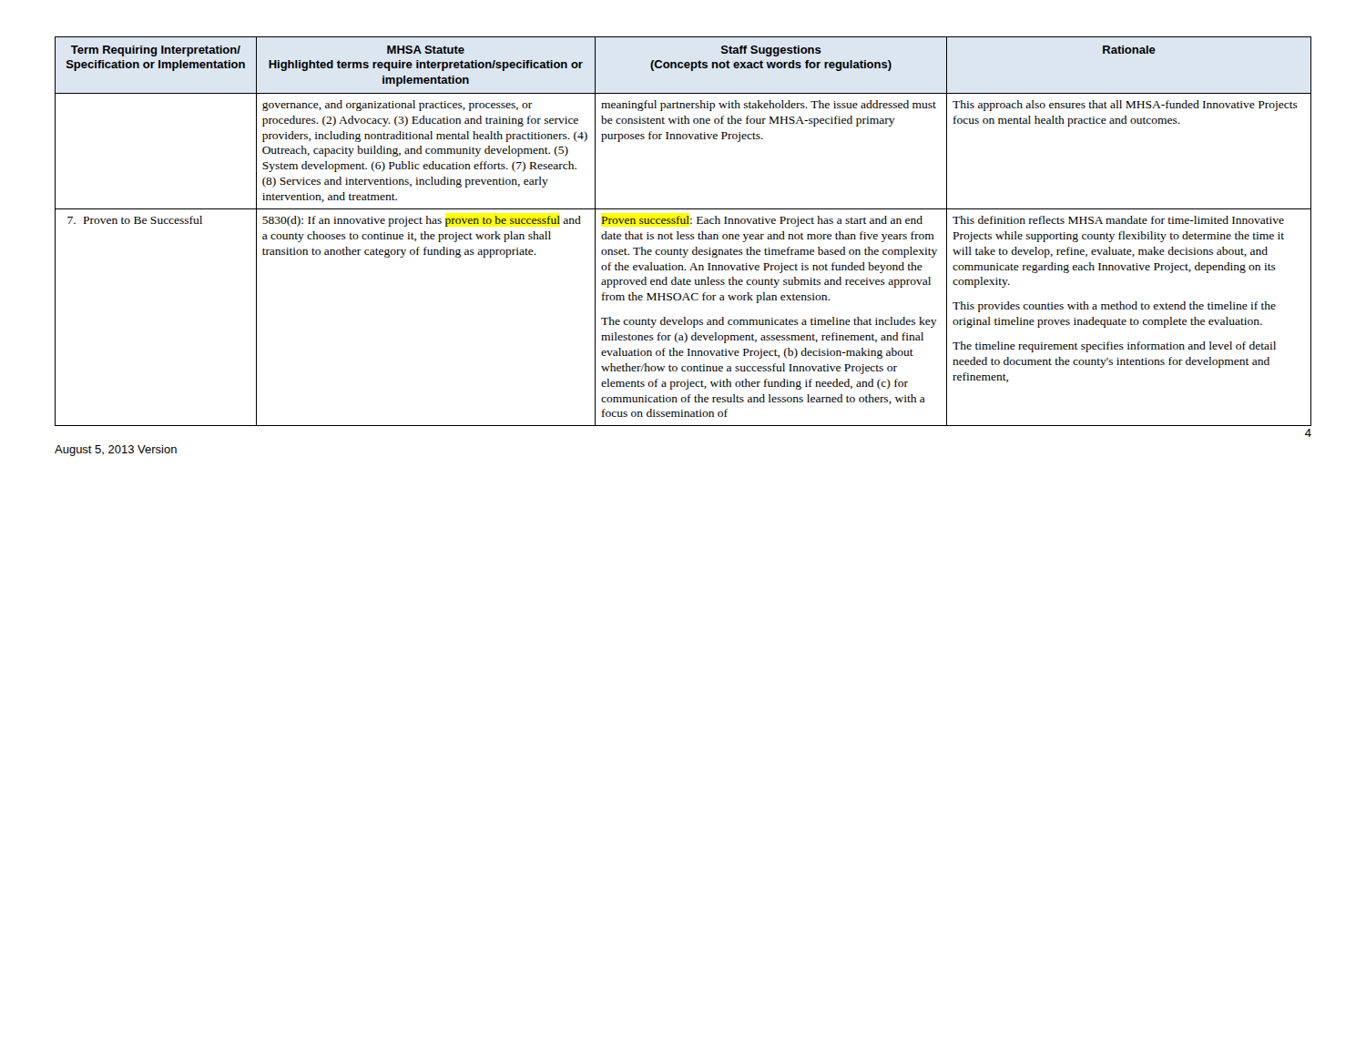| Term Requiring Interpretation/ Specification or Implementation | MHSA Statute Highlighted terms require interpretation/specification or implementation | Staff Suggestions (Concepts not exact words for regulations) | Rationale |
| --- | --- | --- | --- |
| | governance, and organizational practices, processes, or procedures. (2) Advocacy. (3) Education and training for service providers, including nontraditional mental health practitioners. (4) Outreach, capacity building, and community development. (5) System development. (6) Public education efforts. (7) Research. (8) Services and interventions, including prevention, early intervention, and treatment. | meaningful partnership with stakeholders. The issue addressed must be consistent with one of the four MHSA-specified primary purposes for Innovative Projects. | This approach also ensures that all MHSA-funded Innovative Projects focus on mental health practice and outcomes. |
| Proven to Be Successful | 5830(d): If an innovative project has proven to be successful and a county chooses to continue it, the project work plan shall transition to another category of funding as appropriate. | Proven successful : Each Innovative Project has a start and an end date that is not less than one year and not more than five years from onset. The county designates the timeframe based on the complexity of the evaluation. An Innovative Project is not funded beyond the approved end date unless the county submits and receives approval from the MHSOAC for a work plan extension. The county develops and communicates a timeline that includes key milestones for (a) development, assessment, refinement, and final evaluation of the Innovative Project, (b) decision-making about whether/how to continue a successful Innovative Projects or elements of a project, with other funding if needed, and (c) for communication of the results and lessons learned to others, with a focus on dissemination of | This definition reflects MHSA mandate for time-limited Innovative Projects while supporting county flexibility to determine the time it will take to develop, refine, evaluate, make decisions about, and communicate regarding each Innovative Project, depending on its complexity. This provides counties with a method to extend the timeline if the original timeline proves inadequate to complete the evaluation. The timeline requirement specifies information and level of detail needed to document the county's intentions for development and refinement, |
4 August 5, 2013 Version